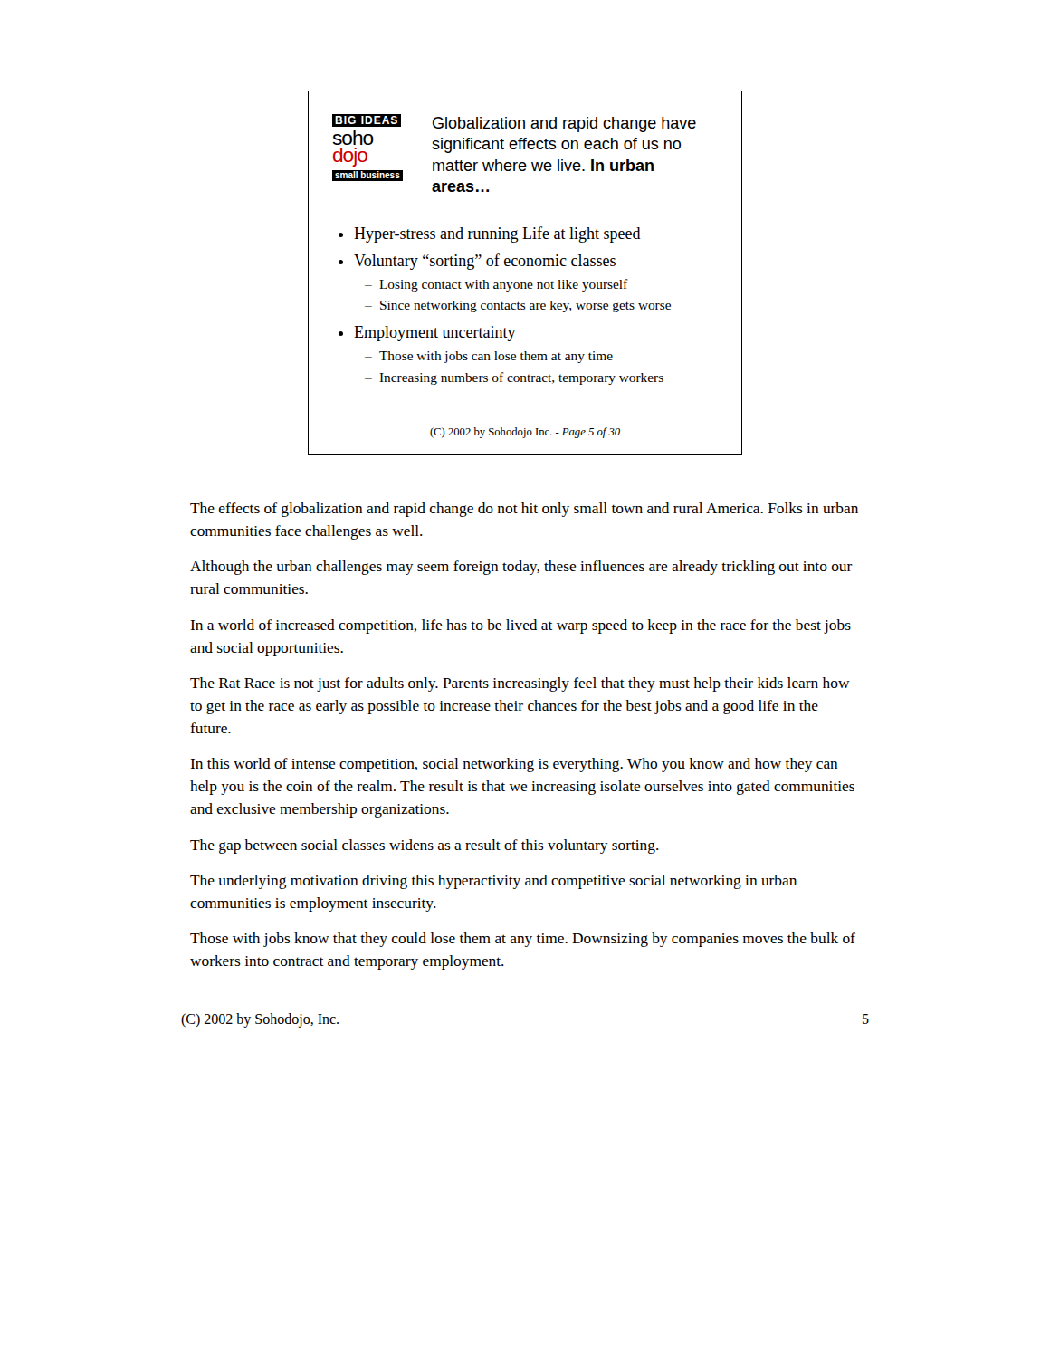BIG IDEAS soho dojo small business
Globalization and rapid change have significant effects on each of us no matter where we live. In urban areas…
Hyper-stress and running Life at light speed
Voluntary “sorting” of economic classes
Losing contact with anyone not like yourself
Since networking contacts are key, worse gets worse
Employment uncertainty
Those with jobs can lose them at any time
Increasing numbers of contract, temporary workers
(C) 2002 by Sohodojo Inc. - Page 5 of 30
The effects of globalization and rapid change do not hit only small town and rural America. Folks in urban communities face challenges as well.
Although the urban challenges may seem foreign today, these influences are already trickling out into our rural communities.
In a world of increased competition, life has to be lived at warp speed to keep in the race for the best jobs and social opportunities.
The Rat Race is not just for adults only. Parents increasingly feel that they must help their kids learn how to get in the race as early as possible to increase their chances for the best jobs and a good life in the future.
In this world of intense competition, social networking is everything. Who you know and how they can help you is the coin of the realm. The result is that we increasing isolate ourselves into gated communities and exclusive membership organizations.
The gap between social classes widens as a result of this voluntary sorting.
The underlying motivation driving this hyperactivity and competitive social networking in urban communities is employment insecurity.
Those with jobs know that they could lose them at any time. Downsizing by companies moves the bulk of workers into contract and temporary employment.
(C) 2002 by Sohodojo, Inc. 5